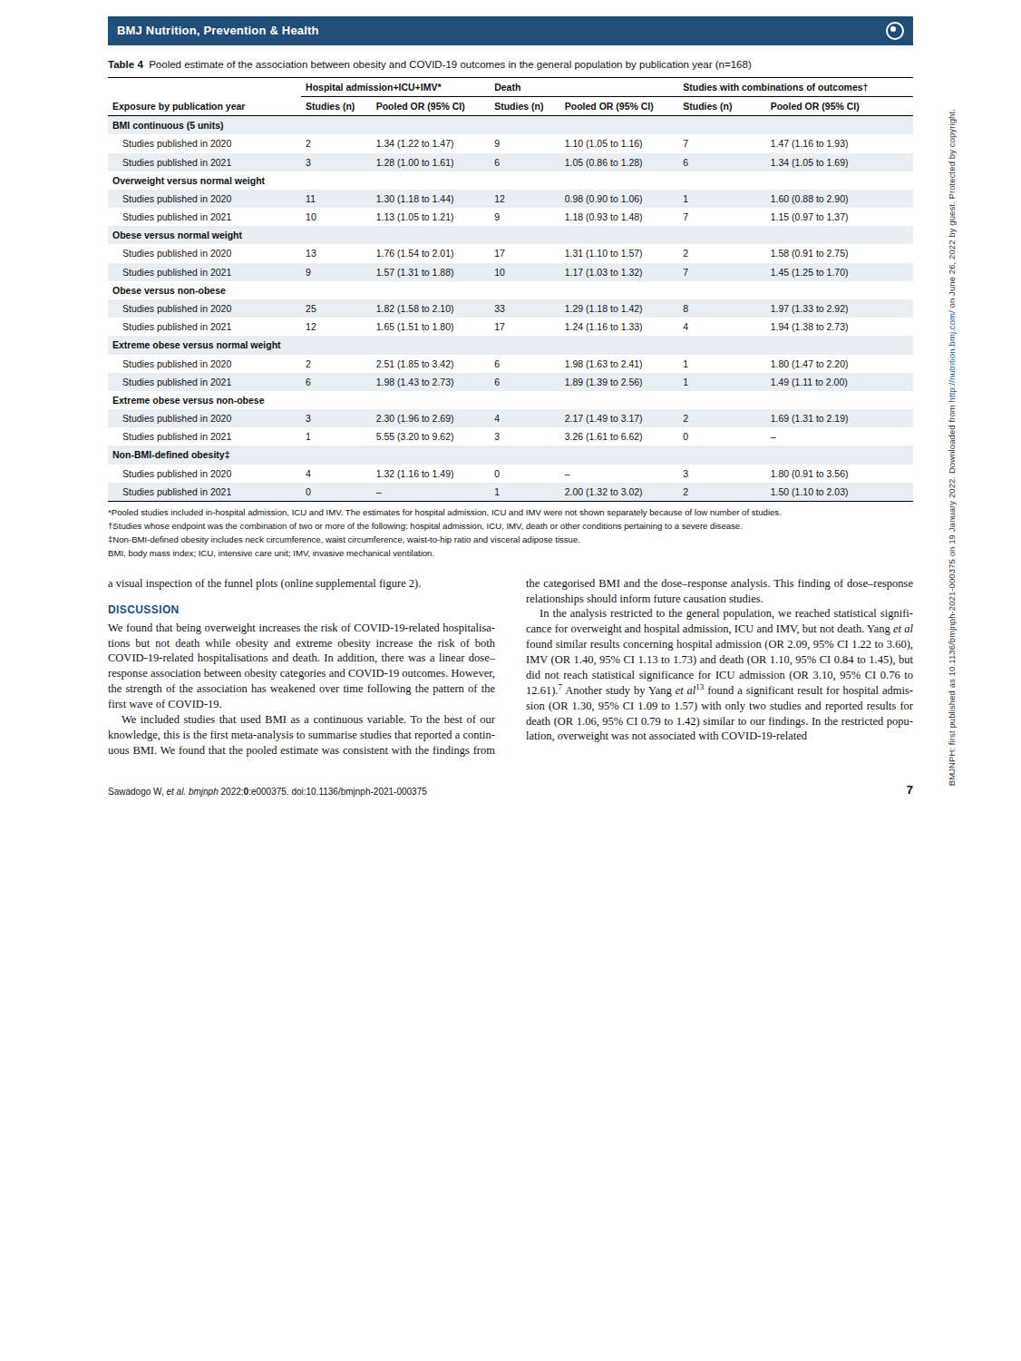BMJ Nutrition, Prevention & Health
BMJNPH: first published as 10.1136/bmjnph-2021-000375 on 19 January 2022. Downloaded from http://nutrition.bmj.com/ on June 26, 2022 by guest. Protected by copyright.
Table 4 Pooled estimate of the association between obesity and COVID-19 outcomes in the general population by publication year (n=168)
| | Hospital admission+ICU+IMV* | Death | Studies with combinations of outcomes† |
| --- | --- | --- | --- |
| Exposure by publication year | Studies (n) | Pooled OR (95% CI) | Studies (n) | Pooled OR (95% CI) | Studies (n) | Pooled OR (95% CI) |
| BMI continuous (5 units) |
| Studies published in 2020 | 2 | 1.34 (1.22 to 1.47) | 9 | 1.10 (1.05 to 1.16) | 7 | 1.47 (1.16 to 1.93) |
| Studies published in 2021 | 3 | 1.28 (1.00 to 1.61) | 6 | 1.05 (0.86 to 1.28) | 6 | 1.34 (1.05 to 1.69) |
| Overweight versus normal weight |
| Studies published in 2020 | 11 | 1.30 (1.18 to 1.44) | 12 | 0.98 (0.90 to 1.06) | 1 | 1.60 (0.88 to 2.90) |
| Studies published in 2021 | 10 | 1.13 (1.05 to 1.21) | 9 | 1.18 (0.93 to 1.48) | 7 | 1.15 (0.97 to 1.37) |
| Obese versus normal weight |
| Studies published in 2020 | 13 | 1.76 (1.54 to 2.01) | 17 | 1.31 (1.10 to 1.57) | 2 | 1.58 (0.91 to 2.75) |
| Studies published in 2021 | 9 | 1.57 (1.31 to 1.88) | 10 | 1.17 (1.03 to 1.32) | 7 | 1.45 (1.25 to 1.70) |
| Obese versus non-obese |
| Studies published in 2020 | 25 | 1.82 (1.58 to 2.10) | 33 | 1.29 (1.18 to 1.42) | 8 | 1.97 (1.33 to 2.92) |
| Studies published in 2021 | 12 | 1.65 (1.51 to 1.80) | 17 | 1.24 (1.16 to 1.33) | 4 | 1.94 (1.38 to 2.73) |
| Extreme obese versus normal weight |
| Studies published in 2020 | 2 | 2.51 (1.85 to 3.42) | 6 | 1.98 (1.63 to 2.41) | 1 | 1.80 (1.47 to 2.20) |
| Studies published in 2021 | 6 | 1.98 (1.43 to 2.73) | 6 | 1.89 (1.39 to 2.56) | 1 | 1.49 (1.11 to 2.00) |
| Extreme obese versus non-obese |
| Studies published in 2020 | 3 | 2.30 (1.96 to 2.69) | 4 | 2.17 (1.49 to 3.17) | 2 | 1.69 (1.31 to 2.19) |
| Studies published in 2021 | 1 | 5.55 (3.20 to 9.62) | 3 | 3.26 (1.61 to 6.62) | 0 | – |
| Non-BMI-defined obesity‡ |
| Studies published in 2020 | 4 | 1.32 (1.16 to 1.49) | 0 | – | 3 | 1.80 (0.91 to 3.56) |
| Studies published in 2021 | 0 | – | 1 | 2.00 (1.32 to 3.02) | 2 | 1.50 (1.10 to 2.03) |
*Pooled studies included in-hospital admission, ICU and IMV. The estimates for hospital admission, ICU and IMV were not shown separately because of low number of studies.
†Studies whose endpoint was the combination of two or more of the following: hospital admission, ICU, IMV, death or other conditions pertaining to a severe disease.
‡Non-BMI-defined obesity includes neck circumference, waist circumference, waist-to-hip ratio and visceral adipose tissue.
BMI, body mass index; ICU, intensive care unit; IMV, invasive mechanical ventilation.
a visual inspection of the funnel plots (online supplemental figure 2).
Discussion
We found that being overweight increases the risk of COVID-19-related hospitalisations but not death while obesity and extreme obesity increase the risk of both COVID-19-related hospitalisations and death. In addition, there was a linear dose–response association between obesity categories and COVID-19 outcomes. However, the strength of the association has weakened over time following the pattern of the first wave of COVID-19.
We included studies that used BMI as a continuous variable. To the best of our knowledge, this is the first meta-analysis to summarise studies that reported a continuous BMI. We found that the pooled estimate was consistent with the findings from the categorised BMI and the dose–response analysis. This finding of dose–response relationships should inform future causation studies.
In the analysis restricted to the general population, we reached statistical significance for overweight and hospital admission, ICU and IMV, but not death. Yang et al found similar results concerning hospital admission (OR 2.09, 95% CI 1.22 to 3.60), IMV (OR 1.40, 95% CI 1.13 to 1.73) and death (OR 1.10, 95% CI 0.84 to 1.45), but did not reach statistical significance for ICU admission (OR 3.10, 95% CI 0.76 to 12.61).7 Another study by Yang et al13 found a significant result for hospital admission (OR 1.30, 95% CI 1.09 to 1.57) with only two studies and reported results for death (OR 1.06, 95% CI 0.79 to 1.42) similar to our findings. In the restricted population, overweight was not associated with COVID-19-related
Sawadogo W, et al. bmjnph 2022;0:e000375. doi:10.1136/bmjnph-2021-000375
7